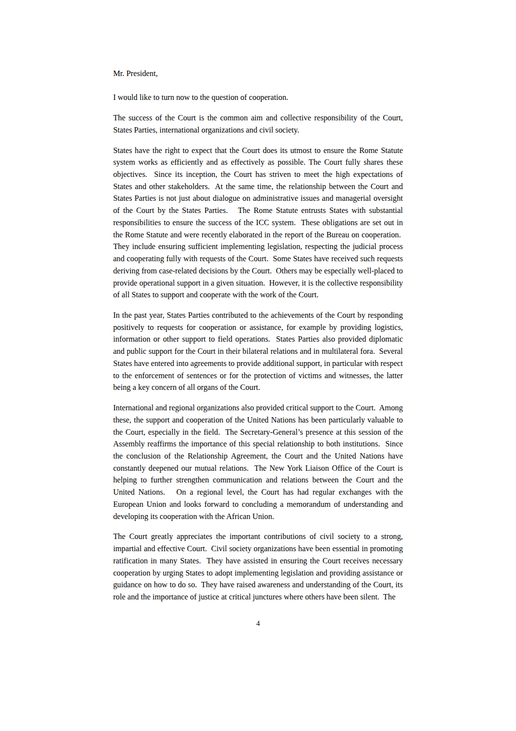Mr. President,
I would like to turn now to the question of cooperation.
The success of the Court is the common aim and collective responsibility of the Court, States Parties, international organizations and civil society.
States have the right to expect that the Court does its utmost to ensure the Rome Statute system works as efficiently and as effectively as possible. The Court fully shares these objectives. Since its inception, the Court has striven to meet the high expectations of States and other stakeholders. At the same time, the relationship between the Court and States Parties is not just about dialogue on administrative issues and managerial oversight of the Court by the States Parties. The Rome Statute entrusts States with substantial responsibilities to ensure the success of the ICC system. These obligations are set out in the Rome Statute and were recently elaborated in the report of the Bureau on cooperation. They include ensuring sufficient implementing legislation, respecting the judicial process and cooperating fully with requests of the Court. Some States have received such requests deriving from case-related decisions by the Court. Others may be especially well-placed to provide operational support in a given situation. However, it is the collective responsibility of all States to support and cooperate with the work of the Court.
In the past year, States Parties contributed to the achievements of the Court by responding positively to requests for cooperation or assistance, for example by providing logistics, information or other support to field operations. States Parties also provided diplomatic and public support for the Court in their bilateral relations and in multilateral fora. Several States have entered into agreements to provide additional support, in particular with respect to the enforcement of sentences or for the protection of victims and witnesses, the latter being a key concern of all organs of the Court.
International and regional organizations also provided critical support to the Court. Among these, the support and cooperation of the United Nations has been particularly valuable to the Court, especially in the field. The Secretary-General’s presence at this session of the Assembly reaffirms the importance of this special relationship to both institutions. Since the conclusion of the Relationship Agreement, the Court and the United Nations have constantly deepened our mutual relations. The New York Liaison Office of the Court is helping to further strengthen communication and relations between the Court and the United Nations. On a regional level, the Court has had regular exchanges with the European Union and looks forward to concluding a memorandum of understanding and developing its cooperation with the African Union.
The Court greatly appreciates the important contributions of civil society to a strong, impartial and effective Court. Civil society organizations have been essential in promoting ratification in many States. They have assisted in ensuring the Court receives necessary cooperation by urging States to adopt implementing legislation and providing assistance or guidance on how to do so. They have raised awareness and understanding of the Court, its role and the importance of justice at critical junctures where others have been silent. The
4